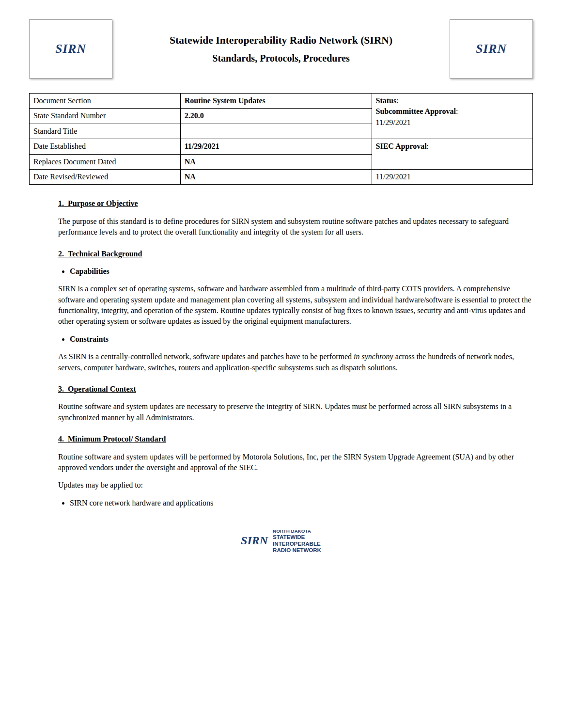SIRN
Statewide Interoperability Radio Network (SIRN)
Standards, Protocols, Procedures
SIRN
| Document Section | Routine System Updates | Status : Subcommittee Approval : 11/29/2021 |
| State Standard Number | 2.20.0 |
| Standard Title | |
| Date Established | 11/29/2021 | SIEC Approval : |
| Replaces Document Dated | NA |
| Date Revised/Reviewed | NA | 11/29/2021 |
1. Purpose or Objective
The purpose of this standard is to define procedures for SIRN system and subsystem routine software patches and updates necessary to safeguard performance levels and to protect the overall functionality and integrity of the system for all users.
2. Technical Background
Capabilities
SIRN is a complex set of operating systems, software and hardware assembled from a multitude of third-party COTS providers. A comprehensive software and operating system update and management plan covering all systems, subsystem and individual hardware/software is essential to protect the functionality, integrity, and operation of the system. Routine updates typically consist of bug fixes to known issues, security and anti-virus updates and other operating system or software updates as issued by the original equipment manufacturers.
Constraints
As SIRN is a centrally-controlled network, software updates and patches have to be performed in synchrony across the hundreds of network nodes, servers, computer hardware, switches, routers and application-specific subsystems such as dispatch solutions.
3. Operational Context
Routine software and system updates are necessary to preserve the integrity of SIRN. Updates must be performed across all SIRN subsystems in a synchronized manner by all Administrators.
4. Minimum Protocol/ Standard
Routine software and system updates will be performed by Motorola Solutions, Inc, per the SIRN System Upgrade Agreement (SUA) and by other approved vendors under the oversight and approval of the SIEC.
Updates may be applied to:
SIRN core network hardware and applications
SIRN North Dakota
Statewide
Interoperable
Radio Network